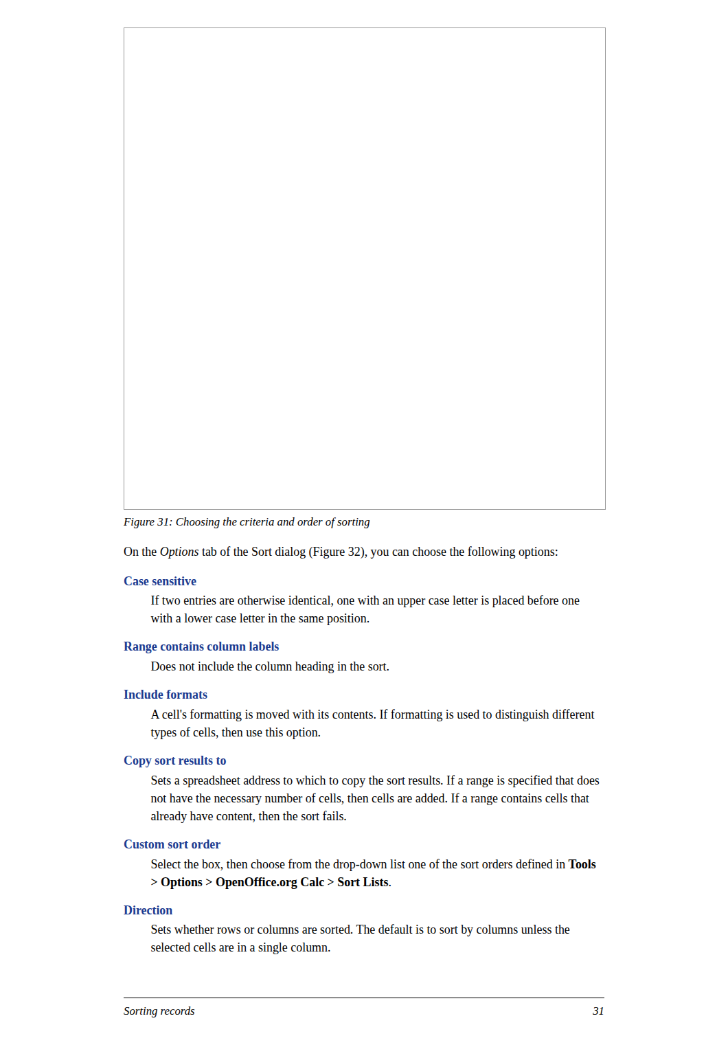Figure 31: Choosing the criteria and order of sorting
On the Options tab of the Sort dialog (Figure 32), you can choose the following options:
Case sensitive
If two entries are otherwise identical, one with an upper case letter is placed before one with a lower case letter in the same position.
Range contains column labels
Does not include the column heading in the sort.
Include formats
A cell's formatting is moved with its contents. If formatting is used to distinguish different types of cells, then use this option.
Copy sort results to
Sets a spreadsheet address to which to copy the sort results. If a range is specified that does not have the necessary number of cells, then cells are added. If a range contains cells that already have content, then the sort fails.
Custom sort order
Select the box, then choose from the drop-down list one of the sort orders defined in Tools > Options > OpenOffice.org Calc > Sort Lists.
Direction
Sets whether rows or columns are sorted. The default is to sort by columns unless the selected cells are in a single column.
Sorting records 31